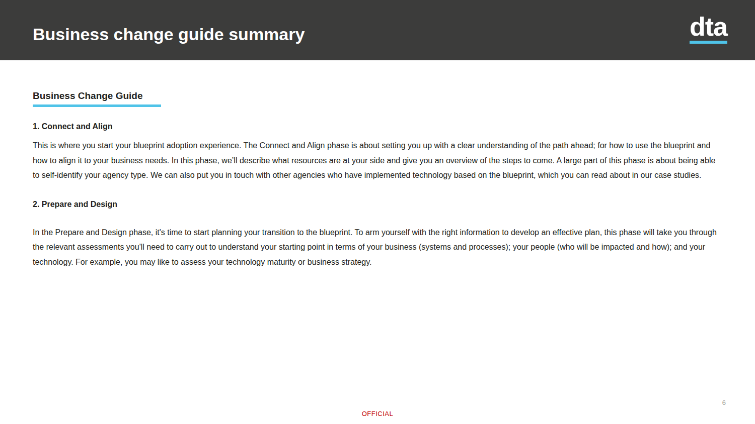Business change guide summary
dta
Business Change Guide
1. Connect and Align
This is where you start your blueprint adoption experience. The Connect and Align phase is about setting you up with a clear understanding of the path ahead; for how to use the blueprint and how to align it to your business needs. In this phase, we’ll describe what resources are at your side and give you an overview of the steps to come. A large part of this phase is about being able to self-identify your agency type. We can also put you in touch with other agencies who have implemented technology based on the blueprint, which you can read about in our case studies.
2. Prepare and Design
In the Prepare and Design phase, it's time to start planning your transition to the blueprint. To arm yourself with the right information to develop an effective plan, this phase will take you through the relevant assessments you'll need to carry out to understand your starting point in terms of your business (systems and processes); your people (who will be impacted and how); and your technology. For example, you may like to assess your technology maturity or business strategy.
6
OFFICIAL